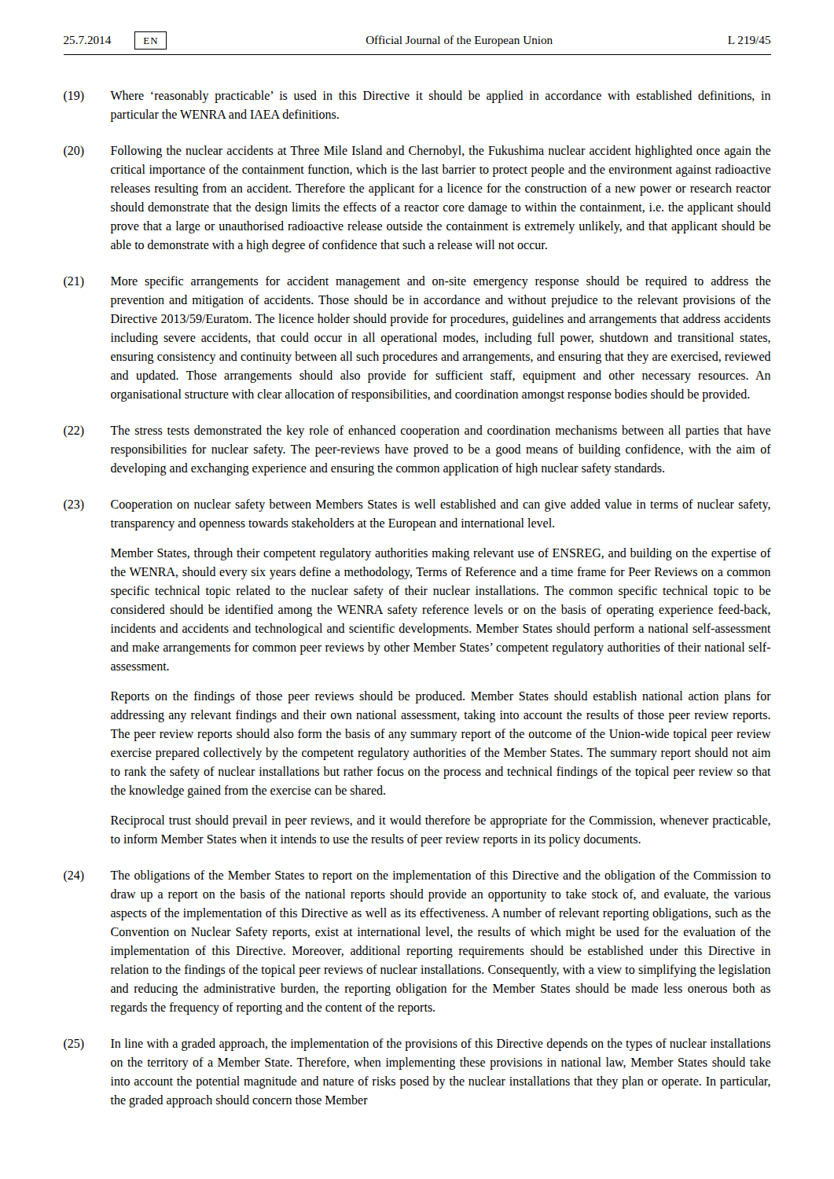25.7.2014 EN Official Journal of the European Union L 219/45
(19)
Where ‘reasonably practicable’ is used in this Directive it should be applied in accordance with established definitions, in particular the WENRA and IAEA definitions.
(20)
Following the nuclear accidents at Three Mile Island and Chernobyl, the Fukushima nuclear accident highlighted once again the critical importance of the containment function, which is the last barrier to protect people and the environment against radioactive releases resulting from an accident. Therefore the applicant for a licence for the construction of a new power or research reactor should demonstrate that the design limits the effects of a reactor core damage to within the containment, i.e. the applicant should prove that a large or unauthorised radioactive release outside the containment is extremely unlikely, and that applicant should be able to demonstrate with a high degree of confidence that such a release will not occur.
(21)
More specific arrangements for accident management and on-site emergency response should be required to address the prevention and mitigation of accidents. Those should be in accordance and without prejudice to the relevant provisions of the Directive 2013/59/Euratom. The licence holder should provide for procedures, guidelines and arrangements that address accidents including severe accidents, that could occur in all operational modes, including full power, shutdown and transitional states, ensuring consistency and continuity between all such procedures and arrangements, and ensuring that they are exercised, reviewed and updated. Those arrangements should also provide for sufficient staff, equipment and other necessary resources. An organisational structure with clear allocation of responsibilities, and coordination amongst response bodies should be provided.
(22)
The stress tests demonstrated the key role of enhanced cooperation and coordination mechanisms between all parties that have responsibilities for nuclear safety. The peer-reviews have proved to be a good means of building confidence, with the aim of developing and exchanging experience and ensuring the common application of high nuclear safety standards.
(23)
Cooperation on nuclear safety between Members States is well established and can give added value in terms of nuclear safety, transparency and openness towards stakeholders at the European and international level.
Member States, through their competent regulatory authorities making relevant use of ENSREG, and building on the expertise of the WENRA, should every six years define a methodology, Terms of Reference and a time frame for Peer Reviews on a common specific technical topic related to the nuclear safety of their nuclear installations. The common specific technical topic to be considered should be identified among the WENRA safety reference levels or on the basis of operating experience feed-back, incidents and accidents and technological and scientific developments. Member States should perform a national self-assessment and make arrangements for common peer reviews by other Member States’ competent regulatory authorities of their national self-assessment.
Reports on the findings of those peer reviews should be produced. Member States should establish national action plans for addressing any relevant findings and their own national assessment, taking into account the results of those peer review reports. The peer review reports should also form the basis of any summary report of the outcome of the Union-wide topical peer review exercise prepared collectively by the competent regulatory authorities of the Member States. The summary report should not aim to rank the safety of nuclear installations but rather focus on the process and technical findings of the topical peer review so that the knowledge gained from the exercise can be shared.
Reciprocal trust should prevail in peer reviews, and it would therefore be appropriate for the Commission, whenever practicable, to inform Member States when it intends to use the results of peer review reports in its policy documents.
(24)
The obligations of the Member States to report on the implementation of this Directive and the obligation of the Commission to draw up a report on the basis of the national reports should provide an opportunity to take stock of, and evaluate, the various aspects of the implementation of this Directive as well as its effectiveness. A number of relevant reporting obligations, such as the Convention on Nuclear Safety reports, exist at international level, the results of which might be used for the evaluation of the implementation of this Directive. Moreover, additional reporting requirements should be established under this Directive in relation to the findings of the topical peer reviews of nuclear installations. Consequently, with a view to simplifying the legislation and reducing the administrative burden, the reporting obligation for the Member States should be made less onerous both as regards the frequency of reporting and the content of the reports.
(25)
In line with a graded approach, the implementation of the provisions of this Directive depends on the types of nuclear installations on the territory of a Member State. Therefore, when implementing these provisions in national law, Member States should take into account the potential magnitude and nature of risks posed by the nuclear installations that they plan or operate. In particular, the graded approach should concern those Member